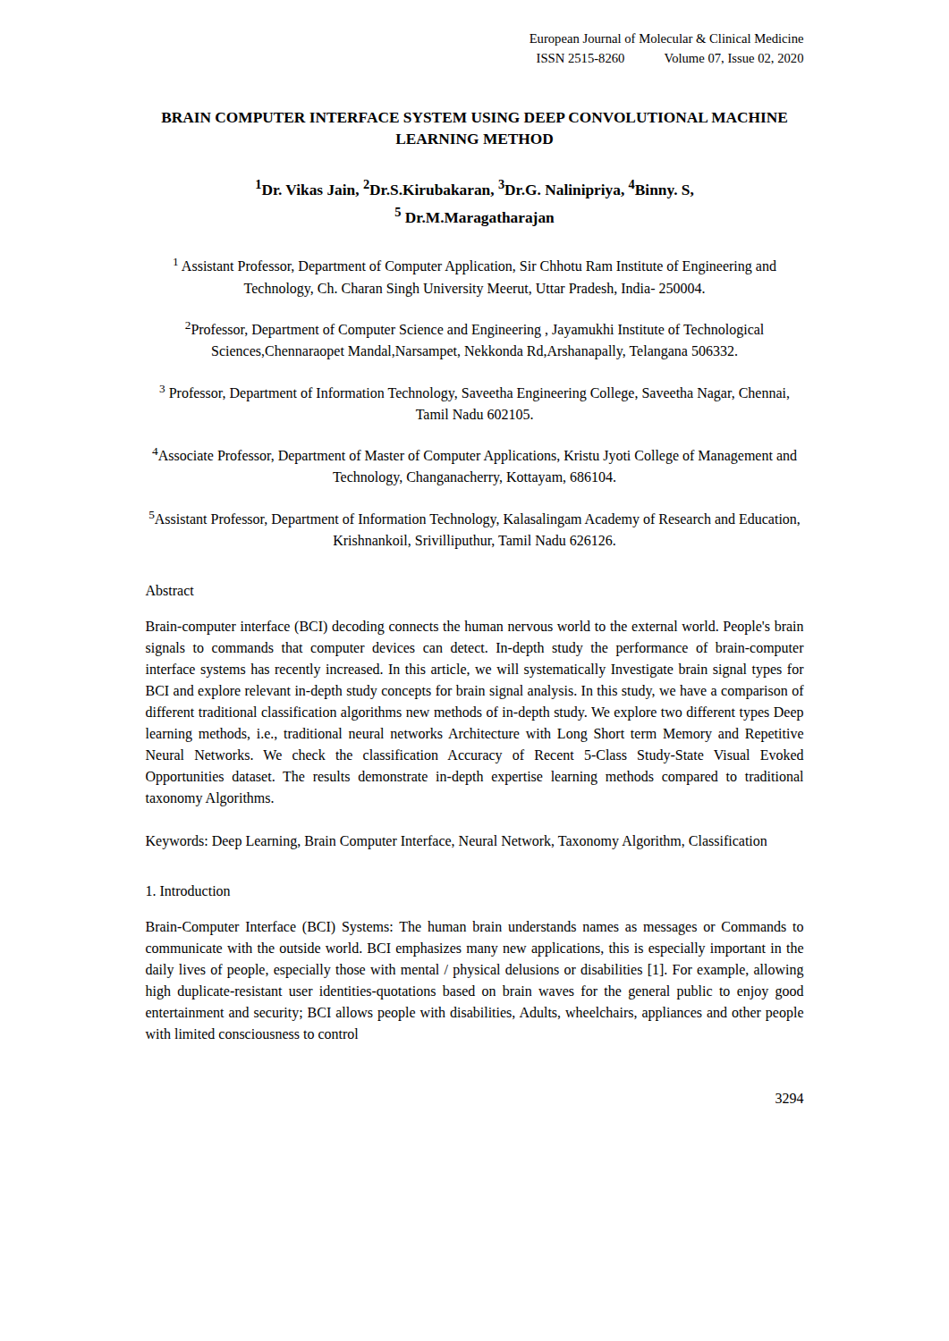European Journal of Molecular & Clinical Medicine ISSN 2515-8260Volume 07, Issue 02, 2020
Brain Computer Interface System Using Deep Convolutional Machine Learning Method
1Dr. Vikas Jain, 2Dr.S.Kirubakaran, 3Dr.G. Nalinipriya, 4Binny. S,
5 Dr.M.Maragatharajan
1 Assistant Professor, Department of Computer Application, Sir Chhotu Ram Institute of Engineering and Technology, Ch. Charan Singh University Meerut, Uttar Pradesh, India- 250004.
2Professor, Department of Computer Science and Engineering , Jayamukhi Institute of Technological Sciences,Chennaraopet Mandal,Narsampet, Nekkonda Rd,Arshanapally, Telangana 506332.
3 Professor, Department of Information Technology, Saveetha Engineering College, Saveetha Nagar, Chennai, Tamil Nadu 602105.
4Associate Professor, Department of Master of Computer Applications, Kristu Jyoti College of Management and Technology, Changanacherry, Kottayam, 686104.
5Assistant Professor, Department of Information Technology, Kalasalingam Academy of Research and Education, Krishnankoil, Srivilliputhur, Tamil Nadu 626126.
Abstract
Brain-computer interface (BCI) decoding connects the human nervous world to the external world. People's brain signals to commands that computer devices can detect. In-depth study the performance of brain-computer interface systems has recently increased. In this article, we will systematically Investigate brain signal types for BCI and explore relevant in-depth study concepts for brain signal analysis. In this study, we have a comparison of different traditional classification algorithms new methods of in-depth study. We explore two different types Deep learning methods, i.e., traditional neural networks Architecture with Long Short term Memory and Repetitive Neural Networks. We check the classification Accuracy of Recent 5-Class Study-State Visual Evoked Opportunities dataset. The results demonstrate in-depth expertise learning methods compared to traditional taxonomy Algorithms.
Keywords: Deep Learning, Brain Computer Interface, Neural Network, Taxonomy Algorithm, Classification
1. Introduction
Brain-Computer Interface (BCI) Systems: The human brain understands names as messages or Commands to communicate with the outside world. BCI emphasizes many new applications, this is especially important in the daily lives of people, especially those with mental / physical delusions or disabilities [1]. For example, allowing high duplicate-resistant user identities-quotations based on brain waves for the general public to enjoy good entertainment and security; BCI allows people with disabilities, Adults, wheelchairs, appliances and other people with limited consciousness to control
3294